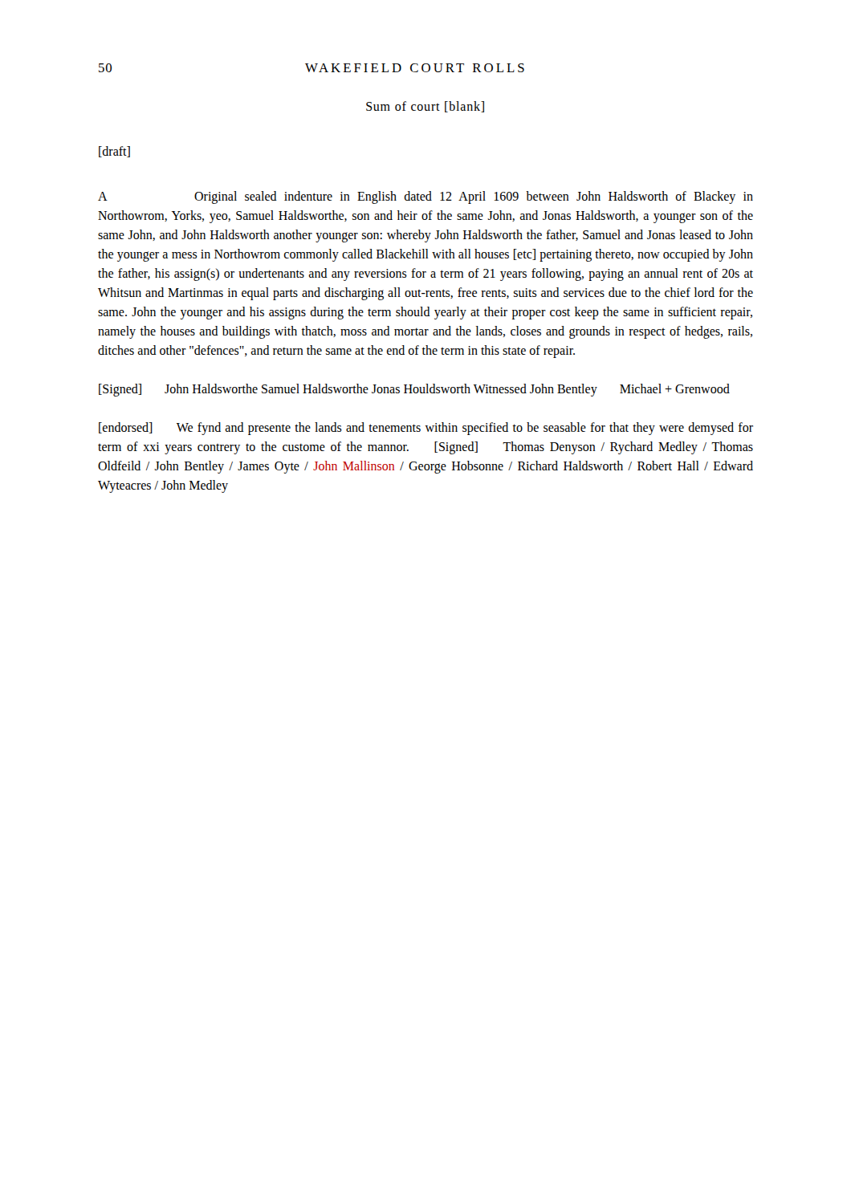50 WAKEFIELD COURT ROLLS
Sum of court [blank]
[draft]
AOriginal sealed indenture in English dated 12 April 1609 between John Haldsworth of Blackey in Northowrom, Yorks, yeo, Samuel Haldsworthe, son and heir of the same John, and Jonas Haldsworth, a younger son of the same John, and John Haldsworth another younger son: whereby John Haldsworth the father, Samuel and Jonas leased to John the younger a mess in Northowrom commonly called Blackehill with all houses [etc] pertaining thereto, now occupied by John the father, his assign(s) or undertenants and any reversions for a term of 21 years following, paying an annual rent of 20s at Whitsun and Martinmas in equal parts and discharging all out-rents, free rents, suits and services due to the chief lord for the same. John the younger and his assigns during the term should yearly at their proper cost keep the same in sufficient repair, namely the houses and buildings with thatch, moss and mortar and the lands, closes and grounds in respect of hedges, rails, ditches and other "defences", and return the same at the end of the term in this state of repair.
[Signed] John Haldsworthe Samuel Haldsworthe Jonas Houldsworth Witnessed John Bentley Michael + Grenwood
[endorsed] We fynd and presente the lands and tenements within specified to be seasable for that they were demysed for term of xxi years contrery to the custome of the mannor. [Signed] Thomas Denyson / Rychard Medley / Thomas Oldfeild / John Bentley / James Oyte / John Mallinson / George Hobsonne / Richard Haldsworth / Robert Hall / Edward Wyteacres / John Medley